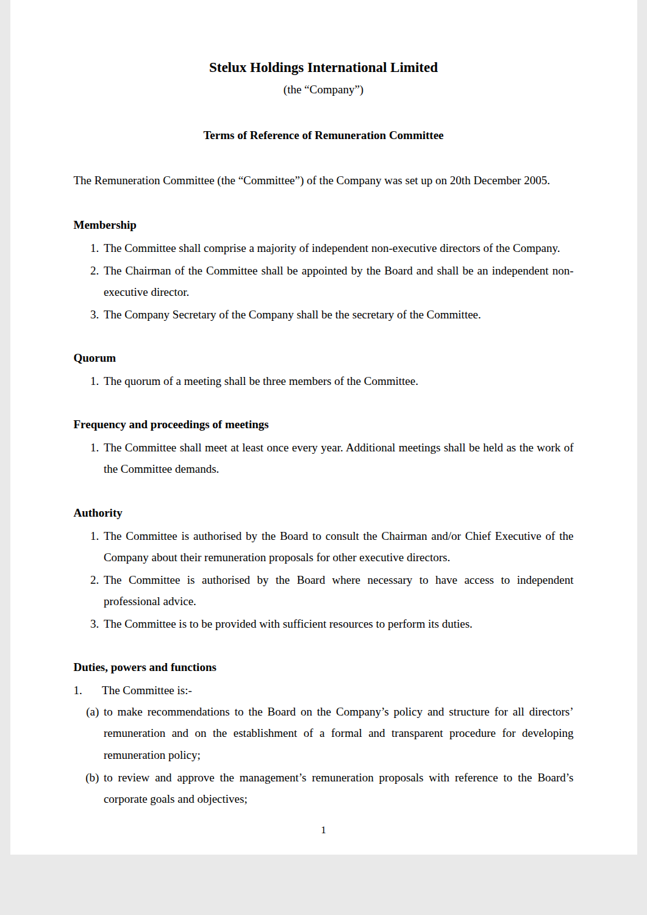Stelux Holdings International Limited
(the “Company”)
Terms of Reference of Remuneration Committee
The Remuneration Committee (the “Committee”) of the Company was set up on 20th December 2005.
Membership
The Committee shall comprise a majority of independent non-executive directors of the Company.
The Chairman of the Committee shall be appointed by the Board and shall be an independent non-executive director.
The Company Secretary of the Company shall be the secretary of the Committee.
Quorum
The quorum of a meeting shall be three members of the Committee.
Frequency and proceedings of meetings
The Committee shall meet at least once every year. Additional meetings shall be held as the work of the Committee demands.
Authority
The Committee is authorised by the Board to consult the Chairman and/or Chief Executive of the Company about their remuneration proposals for other executive directors.
The Committee is authorised by the Board where necessary to have access to independent professional advice.
The Committee is to be provided with sufficient resources to perform its duties.
Duties, powers and functions
1. The Committee is:-
to make recommendations to the Board on the Company’s policy and structure for all directors’ remuneration and on the establishment of a formal and transparent procedure for developing remuneration policy;
to review and approve the management’s remuneration proposals with reference to the Board’s corporate goals and objectives;
1